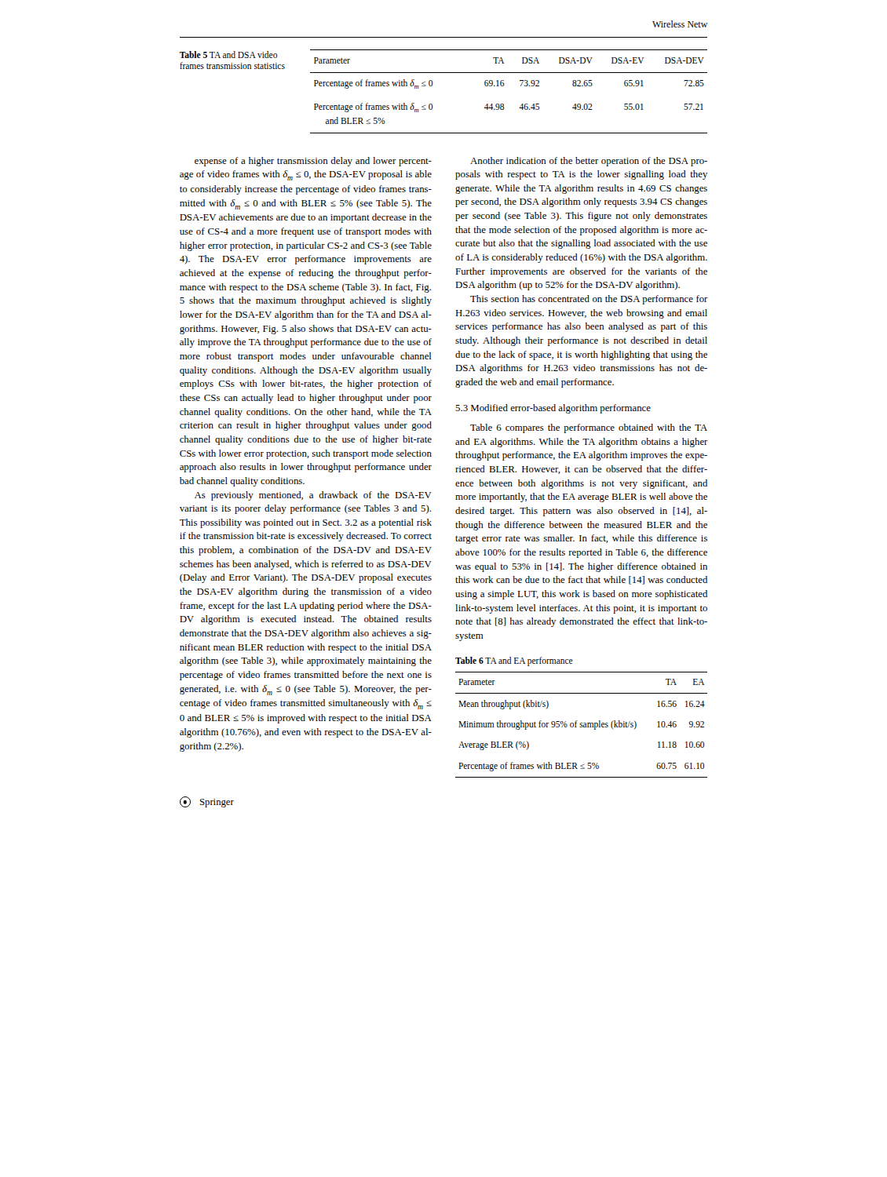Wireless Netw
Table 5 TA and DSA video frames transmission statistics
| Parameter | TA | DSA | DSA-DV | DSA-EV | DSA-DEV |
| --- | --- | --- | --- | --- | --- |
| Percentage of frames with δ m ≤ 0 | 69.16 | 73.92 | 82.65 | 65.91 | 72.85 |
| Percentage of frames with δ m ≤ 0 and BLER ≤ 5% | 44.98 | 46.45 | 49.02 | 55.01 | 57.21 |
expense of a higher transmission delay and lower percentage of video frames with δm ≤ 0, the DSA-EV proposal is able to considerably increase the percentage of video frames transmitted with δm ≤ 0 and with BLER ≤ 5% (see Table 5). The DSA-EV achievements are due to an important decrease in the use of CS-4 and a more frequent use of transport modes with higher error protection, in particular CS-2 and CS-3 (see Table 4). The DSA-EV error performance improvements are achieved at the expense of reducing the throughput performance with respect to the DSA scheme (Table 3). In fact, Fig. 5 shows that the maximum throughput achieved is slightly lower for the DSA-EV algorithm than for the TA and DSA algorithms. However, Fig. 5 also shows that DSA-EV can actually improve the TA throughput performance due to the use of more robust transport modes under unfavourable channel quality conditions. Although the DSA-EV algorithm usually employs CSs with lower bit-rates, the higher protection of these CSs can actually lead to higher throughput under poor channel quality conditions. On the other hand, while the TA criterion can result in higher throughput values under good channel quality conditions due to the use of higher bit-rate CSs with lower error protection, such transport mode selection approach also results in lower throughput performance under bad channel quality conditions.
As previously mentioned, a drawback of the DSA-EV variant is its poorer delay performance (see Tables 3 and 5). This possibility was pointed out in Sect. 3.2 as a potential risk if the transmission bit-rate is excessively decreased. To correct this problem, a combination of the DSA-DV and DSA-EV schemes has been analysed, which is referred to as DSA-DEV (Delay and Error Variant). The DSA-DEV proposal executes the DSA-EV algorithm during the transmission of a video frame, except for the last LA updating period where the DSA-DV algorithm is executed instead. The obtained results demonstrate that the DSA-DEV algorithm also achieves a significant mean BLER reduction with respect to the initial DSA algorithm (see Table 3), while approximately maintaining the percentage of video frames transmitted before the next one is generated, i.e. with δm ≤ 0 (see Table 5). Moreover, the percentage of video frames transmitted simultaneously with δm ≤ 0 and BLER ≤ 5% is improved with respect to the initial DSA algorithm (10.76%), and even with respect to the DSA-EV algorithm (2.2%).
Another indication of the better operation of the DSA proposals with respect to TA is the lower signalling load they generate. While the TA algorithm results in 4.69 CS changes per second, the DSA algorithm only requests 3.94 CS changes per second (see Table 3). This figure not only demonstrates that the mode selection of the proposed algorithm is more accurate but also that the signalling load associated with the use of LA is considerably reduced (16%) with the DSA algorithm. Further improvements are observed for the variants of the DSA algorithm (up to 52% for the DSA-DV algorithm).
This section has concentrated on the DSA performance for H.263 video services. However, the web browsing and email services performance has also been analysed as part of this study. Although their performance is not described in detail due to the lack of space, it is worth highlighting that using the DSA algorithms for H.263 video transmissions has not degraded the web and email performance.
5.3 Modified error-based algorithm performance
Table 6 compares the performance obtained with the TA and EA algorithms. While the TA algorithm obtains a higher throughput performance, the EA algorithm improves the experienced BLER. However, it can be observed that the difference between both algorithms is not very significant, and more importantly, that the EA average BLER is well above the desired target. This pattern was also observed in [14], although the difference between the measured BLER and the target error rate was smaller. In fact, while this difference is above 100% for the results reported in Table 6, the difference was equal to 53% in [14]. The higher difference obtained in this work can be due to the fact that while [14] was conducted using a simple LUT, this work is based on more sophisticated link-to-system level interfaces. At this point, it is important to note that [8] has already demonstrated the effect that link-to-system
Table 6 TA and EA performance
| Parameter | TA | EA |
| --- | --- | --- |
| Mean throughput (kbit/s) | 16.56 | 16.24 |
| Minimum throughput for 95% of samples (kbit/s) | 10.46 | 9.92 |
| Average BLER (%) | 11.18 | 10.60 |
| Percentage of frames with BLER ≤ 5% | 60.75 | 61.10 |
Springer